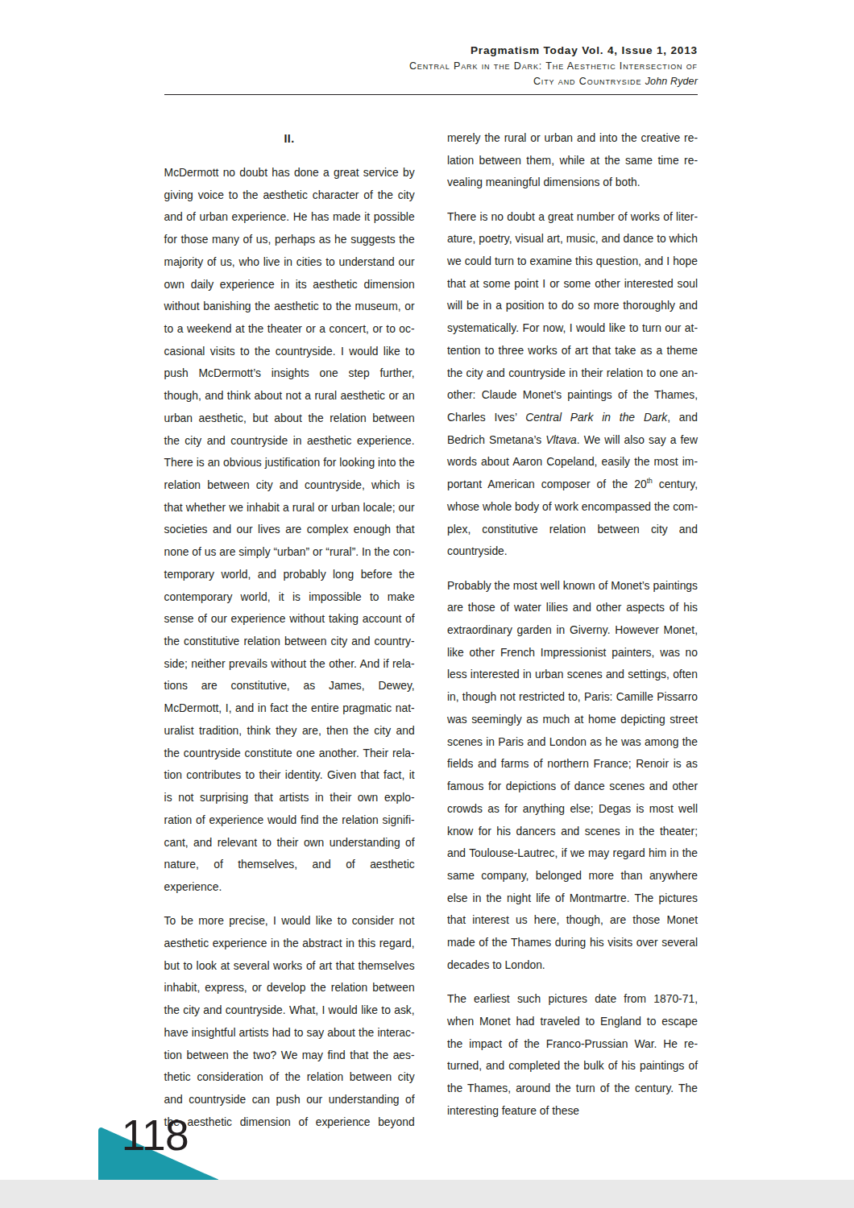Pragmatism Today Vol. 4, Issue 1, 2013
Central Park in the Dark: The Aesthetic Intersection of
City and Countryside John Ryder
II.
McDermott no doubt has done a great service by giving voice to the aesthetic character of the city and of urban experience. He has made it possible for those many of us, perhaps as he suggests the majority of us, who live in cities to understand our own daily experience in its aesthetic dimension without banishing the aesthetic to the museum, or to a weekend at the theater or a concert, or to occasional visits to the countryside. I would like to push McDermott’s insights one step further, though, and think about not a rural aesthetic or an urban aesthetic, but about the relation between the city and countryside in aesthetic experience. There is an obvious justification for looking into the relation between city and countryside, which is that whether we inhabit a rural or urban locale; our societies and our lives are complex enough that none of us are simply “urban” or “rural”. In the contemporary world, and probably long before the contemporary world, it is impossible to make sense of our experience without taking account of the constitutive relation between city and countryside; neither prevails without the other. And if relations are constitutive, as James, Dewey, McDermott, I, and in fact the entire pragmatic naturalist tradition, think they are, then the city and the countryside constitute one another. Their relation contributes to their identity. Given that fact, it is not surprising that artists in their own exploration of experience would find the relation significant, and relevant to their own understanding of nature, of themselves, and of aesthetic experience.
To be more precise, I would like to consider not aesthetic experience in the abstract in this regard, but to look at several works of art that themselves inhabit, express, or develop the relation between the city and countryside. What, I would like to ask, have insightful artists had to say about the interaction between the two? We may find that the aesthetic consideration of the relation between city and countryside can push our understanding of the aesthetic dimension of experience beyond merely the rural or urban and into the creative relation between them, while at the same time revealing meaningful dimensions of both.
There is no doubt a great number of works of literature, poetry, visual art, music, and dance to which we could turn to examine this question, and I hope that at some point I or some other interested soul will be in a position to do so more thoroughly and systematically. For now, I would like to turn our attention to three works of art that take as a theme the city and countryside in their relation to one another: Claude Monet’s paintings of the Thames, Charles Ives’ Central Park in the Dark, and Bedrich Smetana’s Vltava. We will also say a few words about Aaron Copeland, easily the most important American composer of the 20th century, whose whole body of work encompassed the complex, constitutive relation between city and countryside.
Probably the most well known of Monet’s paintings are those of water lilies and other aspects of his extraordinary garden in Giverny. However Monet, like other French Impressionist painters, was no less interested in urban scenes and settings, often in, though not restricted to, Paris: Camille Pissarro was seemingly as much at home depicting street scenes in Paris and London as he was among the fields and farms of northern France; Renoir is as famous for depictions of dance scenes and other crowds as for anything else; Degas is most well know for his dancers and scenes in the theater; and Toulouse-Lautrec, if we may regard him in the same company, belonged more than anywhere else in the night life of Montmartre. The pictures that interest us here, though, are those Monet made of the Thames during his visits over several decades to London.
The earliest such pictures date from 1870-71, when Monet had traveled to England to escape the impact of the Franco-Prussian War. He returned, and completed the bulk of his paintings of the Thames, around the turn of the century. The interesting feature of these
118